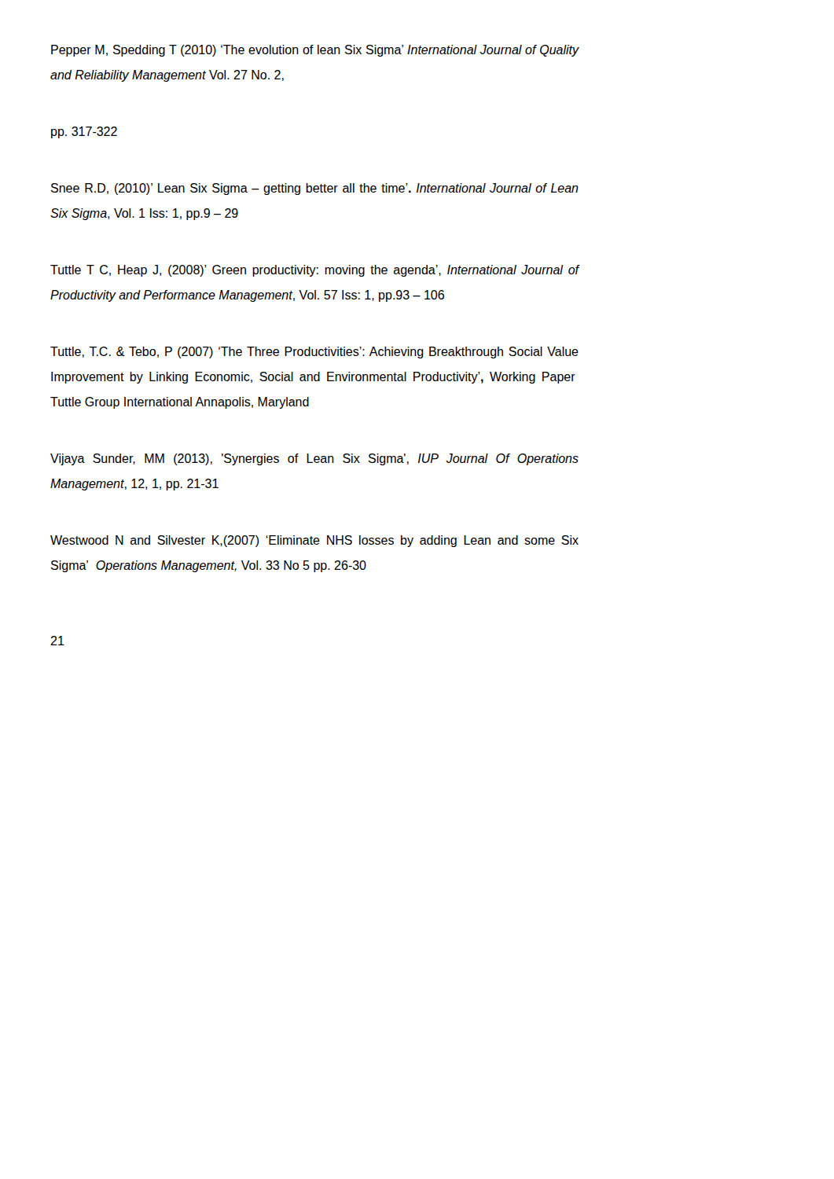Pepper M, Spedding T (2010) ‘The evolution of lean Six Sigma’ International Journal of Quality and Reliability Management Vol. 27 No. 2,
pp. 317-322
Snee R.D, (2010)’ Lean Six Sigma – getting better all the time’. International Journal of Lean Six Sigma, Vol. 1 Iss: 1, pp.9 – 29
Tuttle T C, Heap J, (2008)’ Green productivity: moving the agenda’, International Journal of Productivity and Performance Management, Vol. 57 Iss: 1, pp.93 – 106
Tuttle, T.C. & Tebo, P (2007) ‘The Three Productivities’: Achieving Breakthrough Social Value Improvement by Linking Economic, Social and Environmental Productivity’, Working Paper Tuttle Group International Annapolis, Maryland
Vijaya Sunder, MM (2013), 'Synergies of Lean Six Sigma', IUP Journal Of Operations Management, 12, 1, pp. 21-31
Westwood N and Silvester K,(2007) ‘Eliminate NHS losses by adding Lean and some Six Sigma’ Operations Management, Vol. 33 No 5 pp. 26-30
21